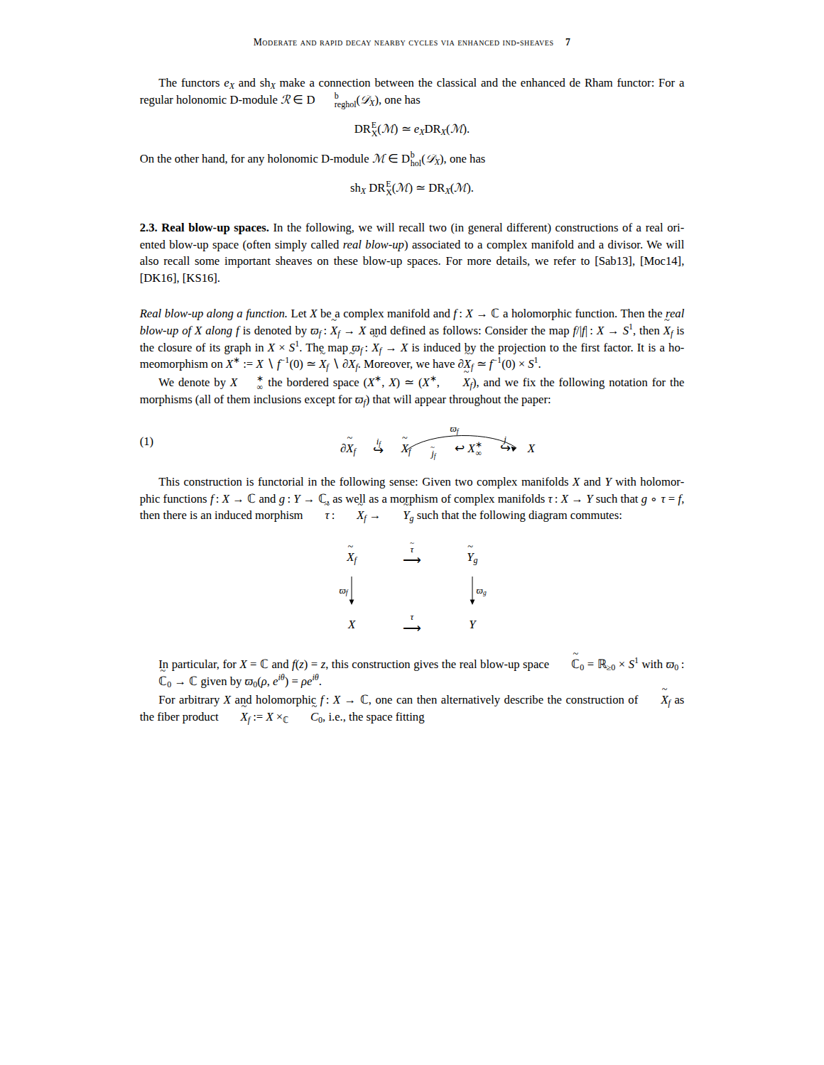Moderate and rapid decay nearby cycles via enhanced ind-sheaves7
The functors eX and shX make a connection between the classical and the enhanced de Rham functor: For a regular holonomic D-module ℛ ∈ Dbreghol(𝒟X), one has
DREX(ℳ) ≃ eXDRX(ℳ).
On the other hand, for any holonomic D-module ℳ ∈ Dbhol(𝒟X), one has
shX DREX(ℳ) ≃ DRX(ℳ).
2.3. Real blow-up spaces. In the following, we will recall two (in general different) constructions of a real oriented blow-up space (often simply called real blow-up) associated to a complex manifold and a divisor. We will also recall some important sheaves on these blow-up spaces. For more details, we refer to [Sab13], [Moc14], [DK16], [KS16].
Real blow-up along a function. Let X be a complex manifold and f : X → ℂ a holomorphic function. Then the real blow-up of X along f is denoted by ϖf : ~Xf → X and defined as follows: Consider the map f/|f| : X → S1, then ~Xf is the closure of its graph in X × S1. The map ϖf : ~Xf → X is induced by the projection to the first factor. It is a homeomorphism on X∗ := X ∖ f−1(0) ≃ ~Xf ∖ ∂~Xf. Moreover, we have ∂~Xf ≃ f−1(0) × S1.
We denote by X∗∞ the bordered space (X∗, X) ≃ (X∗, ~Xf), and we fix the following notation for the morphisms (all of them inclusions except for ϖf) that will appear throughout the paper:
(1)
∂~Xf if↪ ϖf ~Xf ~jf↩ X∗∞ j↪ X
This construction is functorial in the following sense: Given two complex manifolds X and Y with holomorphic functions f : X → ℂ and g : Y → ℂ, as well as a morphism of complex manifolds τ : X → Y such that g ∘ τ = f, then there is an induced morphism ~τ : ~Xf → ~Yg such that the following diagram commutes:
| ~ X f | ~ τ ⟶ | ~ Y g |
| ϖ f | | ϖ g |
| X | τ ⟶ | Y |
In particular, for X = ℂ and f(z) = z, this construction gives the real blow-up space ~ℂ0 = ℝ≥0 × S1 with ϖ0 : ~ℂ0 → ℂ given by ϖ0(ρ, eiθ) = ρeiθ.
For arbitrary X and holomorphic f : X → ℂ, one can then alternatively describe the construction of ~Xf as the fiber product ~Xf := X ×ℂ ~C0, i.e., the space fitting